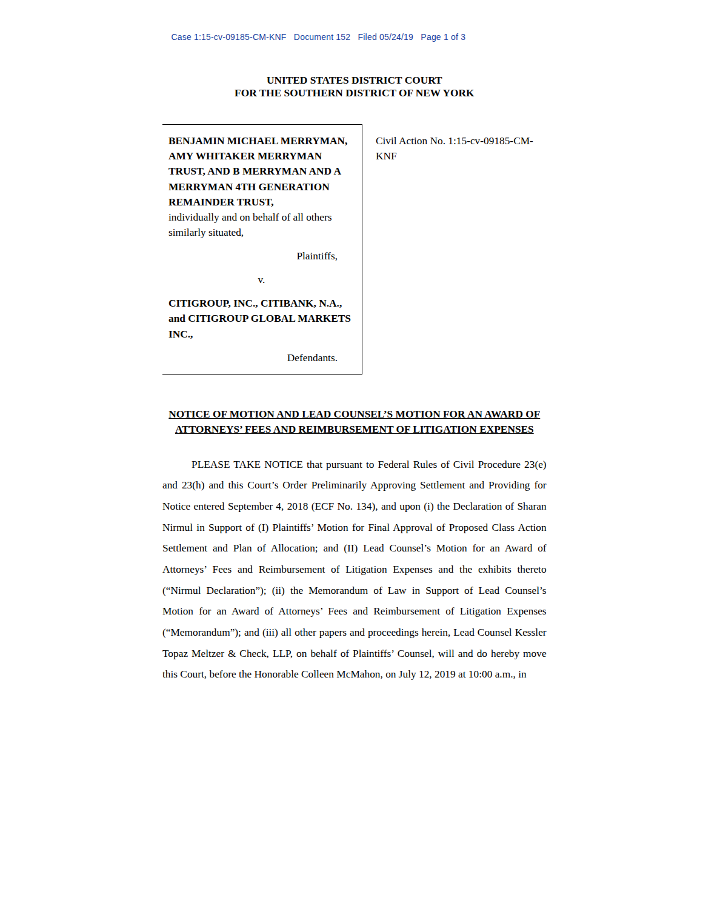Case 1:15-cv-09185-CM-KNF Document 152 Filed 05/24/19 Page 1 of 3
UNITED STATES DISTRICT COURT
FOR THE SOUTHERN DISTRICT OF NEW YORK
| BENJAMIN MICHAEL MERRYMAN, AMY WHITAKER MERRYMAN TRUST, AND B MERRYMAN AND A MERRYMAN 4TH GENERATION REMAINDER TRUST, individually and on behalf of all others similarly situated, Plaintiffs, v. CITIGROUP, INC., CITIBANK, N.A., and CITIGROUP GLOBAL MARKETS INC., Defendants. | Civil Action No. 1:15-cv-09185-CM-KNF |
NOTICE OF MOTION AND LEAD COUNSEL’S MOTION FOR AN AWARD OF ATTORNEYS’ FEES AND REIMBURSEMENT OF LITIGATION EXPENSES
PLEASE TAKE NOTICE that pursuant to Federal Rules of Civil Procedure 23(e) and 23(h) and this Court’s Order Preliminarily Approving Settlement and Providing for Notice entered September 4, 2018 (ECF No. 134), and upon (i) the Declaration of Sharan Nirmul in Support of (I) Plaintiffs’ Motion for Final Approval of Proposed Class Action Settlement and Plan of Allocation; and (II) Lead Counsel’s Motion for an Award of Attorneys’ Fees and Reimbursement of Litigation Expenses and the exhibits thereto (“Nirmul Declaration”); (ii) the Memorandum of Law in Support of Lead Counsel’s Motion for an Award of Attorneys’ Fees and Reimbursement of Litigation Expenses (“Memorandum”); and (iii) all other papers and proceedings herein, Lead Counsel Kessler Topaz Meltzer & Check, LLP, on behalf of Plaintiffs’ Counsel, will and do hereby move this Court, before the Honorable Colleen McMahon, on July 12, 2019 at 10:00 a.m., in